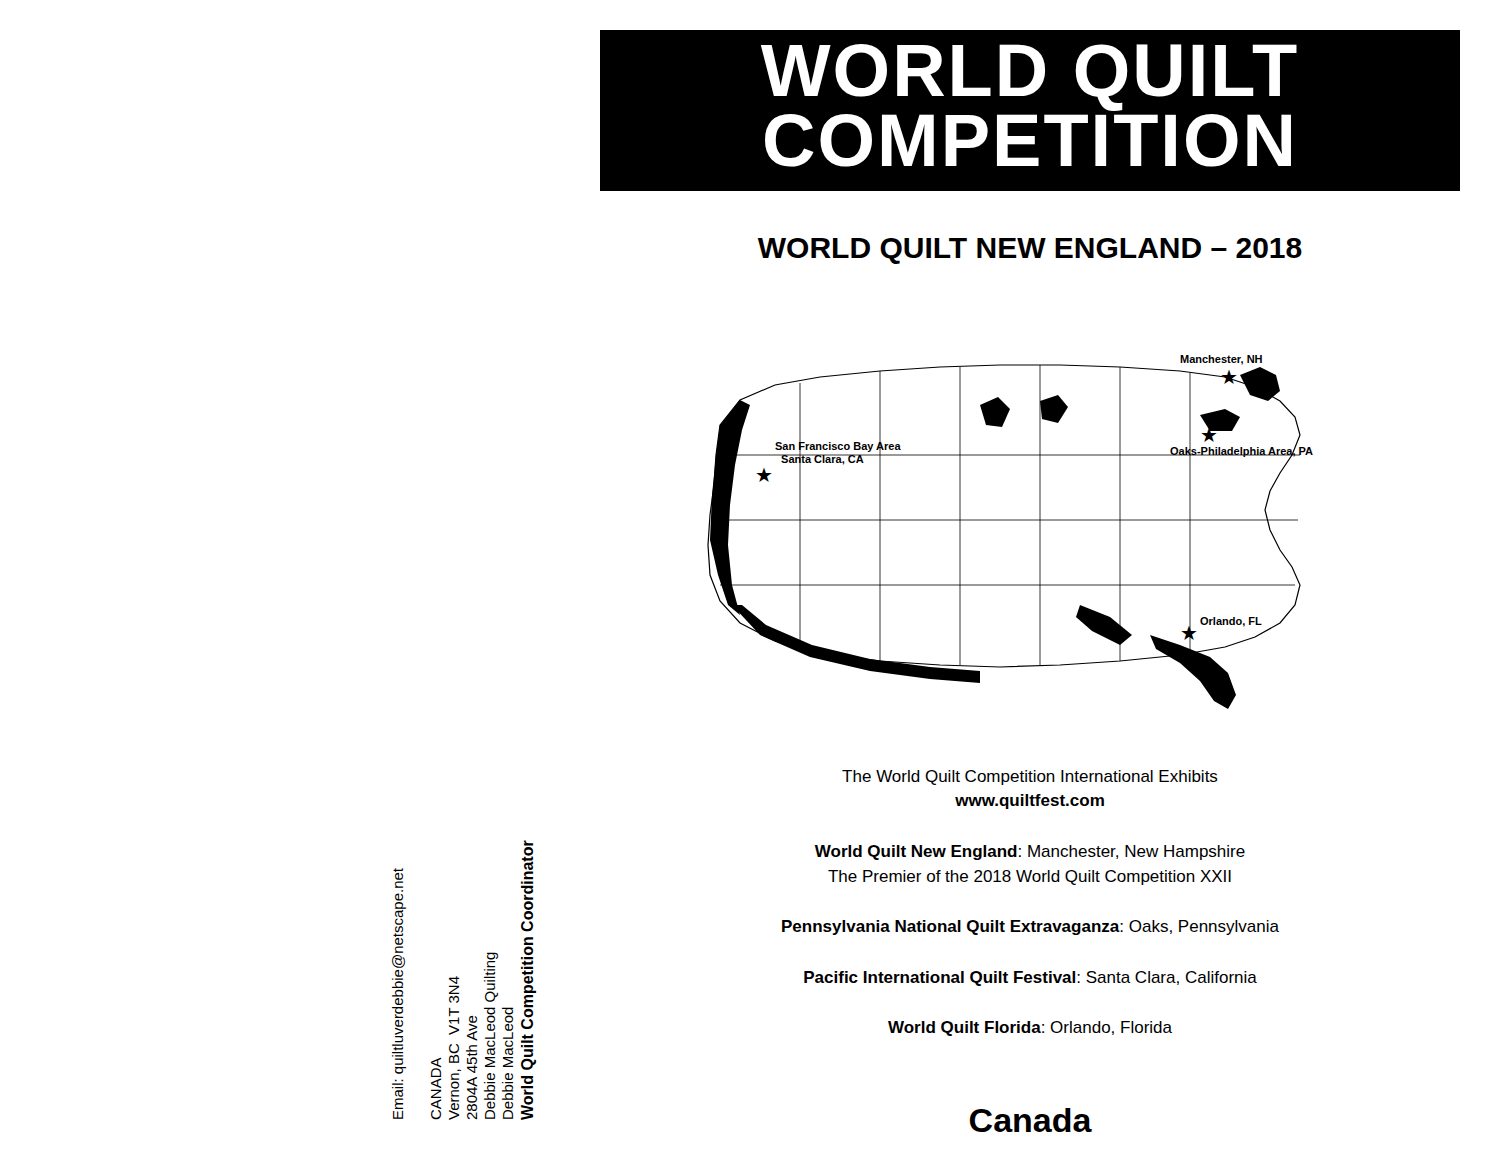World Quilt Competition Coordinator
Debbie MacLeod
Debbie MacLeod Quilting
2804A 45th Ave
Vernon, BC V1T 3N4
CANADA
Email: quiltluverdebbie@netscape.net
WORLD QUILT
COMPETITION
WORLD QUILT NEW ENGLAND – 2018
Manchester, NH
★
Oaks-Philadelphia Area, PA
★
San Francisco Bay Area
Santa Clara, CA
★
Orlando, FL
★
The World Quilt Competition International Exhibits
www.quiltfest.com
World Quilt New England: Manchester, New Hampshire
The Premier of the 2018 World Quilt Competition XXII
Pennsylvania National Quilt Extravaganza: Oaks, Pennsylvania
Pacific International Quilt Festival: Santa Clara, California
World Quilt Florida: Orlando, Florida
Canada